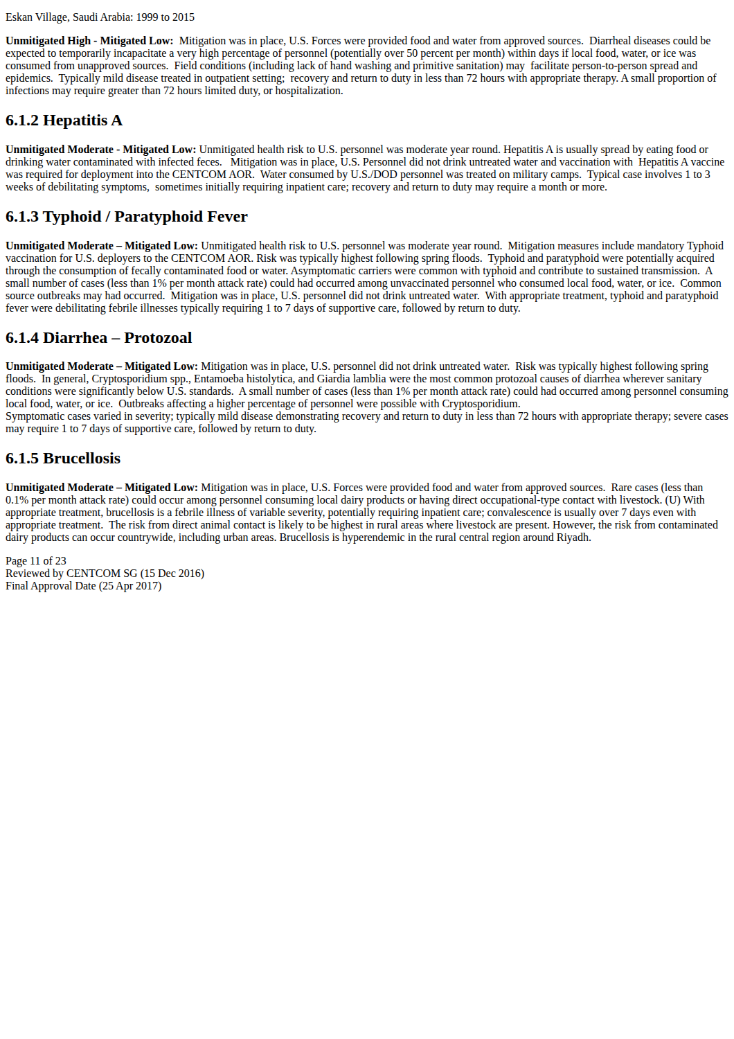Eskan Village, Saudi Arabia: 1999 to 2015
Unmitigated High - Mitigated Low: Mitigation was in place, U.S. Forces were provided food and water from approved sources. Diarrheal diseases could be expected to temporarily incapacitate a very high percentage of personnel (potentially over 50 percent per month) within days if local food, water, or ice was consumed from unapproved sources. Field conditions (including lack of hand washing and primitive sanitation) may facilitate person-to-person spread and epidemics. Typically mild disease treated in outpatient setting; recovery and return to duty in less than 72 hours with appropriate therapy. A small proportion of infections may require greater than 72 hours limited duty, or hospitalization.
6.1.2 Hepatitis A
Unmitigated Moderate - Mitigated Low: Unmitigated health risk to U.S. personnel was moderate year round. Hepatitis A is usually spread by eating food or drinking water contaminated with infected feces. Mitigation was in place, U.S. Personnel did not drink untreated water and vaccination with Hepatitis A vaccine was required for deployment into the CENTCOM AOR. Water consumed by U.S./DOD personnel was treated on military camps. Typical case involves 1 to 3 weeks of debilitating symptoms, sometimes initially requiring inpatient care; recovery and return to duty may require a month or more.
6.1.3 Typhoid / Paratyphoid Fever
Unmitigated Moderate – Mitigated Low: Unmitigated health risk to U.S. personnel was moderate year round. Mitigation measures include mandatory Typhoid vaccination for U.S. deployers to the CENTCOM AOR. Risk was typically highest following spring floods. Typhoid and paratyphoid were potentially acquired through the consumption of fecally contaminated food or water. Asymptomatic carriers were common with typhoid and contribute to sustained transmission. A small number of cases (less than 1% per month attack rate) could had occurred among unvaccinated personnel who consumed local food, water, or ice. Common source outbreaks may had occurred. Mitigation was in place, U.S. personnel did not drink untreated water. With appropriate treatment, typhoid and paratyphoid fever were debilitating febrile illnesses typically requiring 1 to 7 days of supportive care, followed by return to duty.
6.1.4 Diarrhea – Protozoal
Unmitigated Moderate – Mitigated Low: Mitigation was in place, U.S. personnel did not drink untreated water. Risk was typically highest following spring floods. In general, Cryptosporidium spp., Entamoeba histolytica, and Giardia lamblia were the most common protozoal causes of diarrhea wherever sanitary conditions were significantly below U.S. standards. A small number of cases (less than 1% per month attack rate) could had occurred among personnel consuming local food, water, or ice. Outbreaks affecting a higher percentage of personnel were possible with Cryptosporidium.
Symptomatic cases varied in severity; typically mild disease demonstrating recovery and return to duty in less than 72 hours with appropriate therapy; severe cases may require 1 to 7 days of supportive care, followed by return to duty.
6.1.5 Brucellosis
Unmitigated Moderate – Mitigated Low: Mitigation was in place, U.S. Forces were provided food and water from approved sources. Rare cases (less than 0.1% per month attack rate) could occur among personnel consuming local dairy products or having direct occupational-type contact with livestock. (U) With appropriate treatment, brucellosis is a febrile illness of variable severity, potentially requiring inpatient care; convalescence is usually over 7 days even with appropriate treatment. The risk from direct animal contact is likely to be highest in rural areas where livestock are present. However, the risk from contaminated dairy products can occur countrywide, including urban areas. Brucellosis is hyperendemic in the rural central region around Riyadh.
Page 11 of 23
Reviewed by CENTCOM SG (15 Dec 2016)
Final Approval Date (25 Apr 2017)